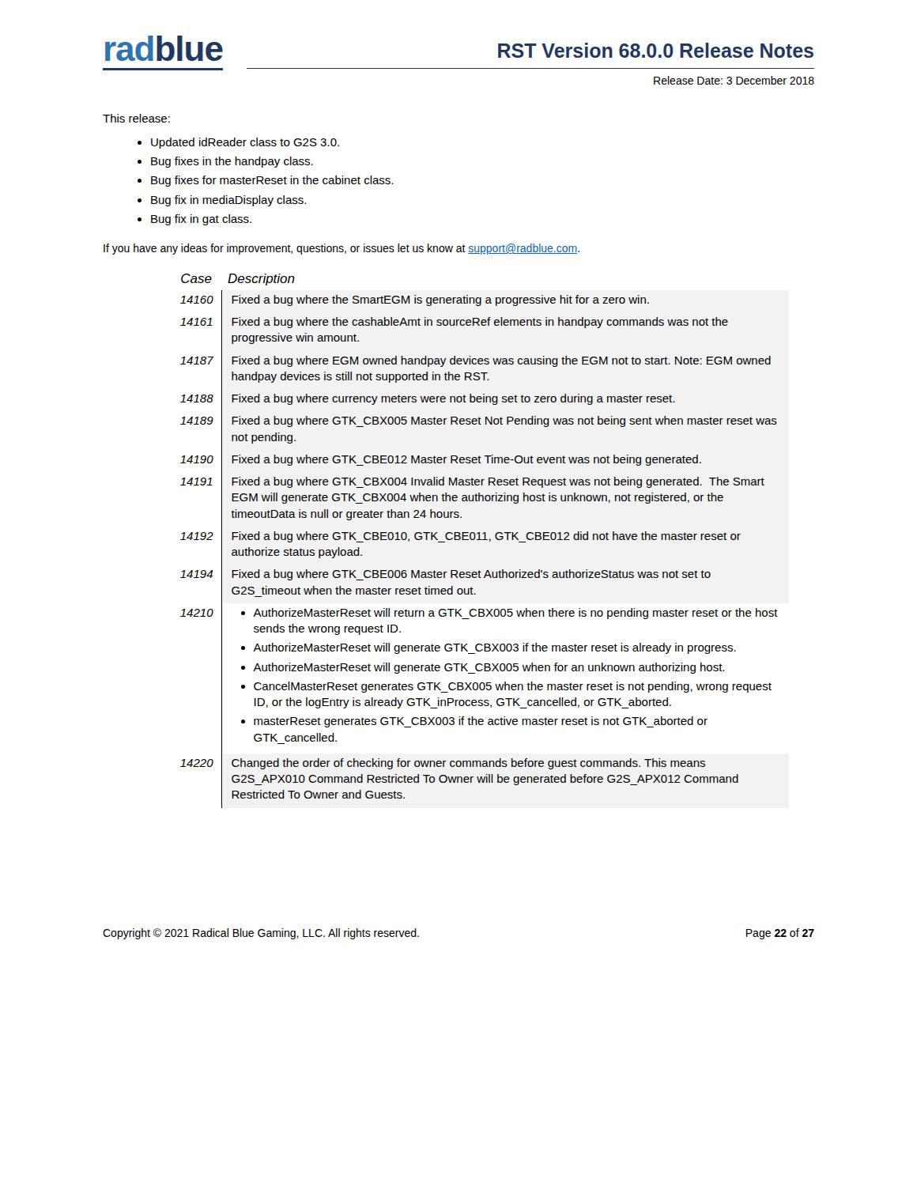rad blue
RST Version 68.0.0 Release Notes
Release Date: 3 December 2018
This release:
Updated idReader class to G2S 3.0.
Bug fixes in the handpay class.
Bug fixes for masterReset in the cabinet class.
Bug fix in mediaDisplay class.
Bug fix in gat class.
If you have any ideas for improvement, questions, or issues let us know at support@radblue.com.
| Case | Description |
| --- | --- |
| 14160 | Fixed a bug where the SmartEGM is generating a progressive hit for a zero win. |
| 14161 | Fixed a bug where the cashableAmt in sourceRef elements in handpay commands was not the progressive win amount. |
| 14187 | Fixed a bug where EGM owned handpay devices was causing the EGM not to start. Note: EGM owned handpay devices is still not supported in the RST. |
| 14188 | Fixed a bug where currency meters were not being set to zero during a master reset. |
| 14189 | Fixed a bug where GTK_CBX005 Master Reset Not Pending was not being sent when master reset was not pending. |
| 14190 | Fixed a bug where GTK_CBE012 Master Reset Time-Out event was not being generated. |
| 14191 | Fixed a bug where GTK_CBX004 Invalid Master Reset Request was not being generated. The Smart EGM will generate GTK_CBX004 when the authorizing host is unknown, not registered, or the timeoutData is null or greater than 24 hours. |
| 14192 | Fixed a bug where GTK_CBE010, GTK_CBE011, GTK_CBE012 did not have the master reset or authorize status payload. |
| 14194 | Fixed a bug where GTK_CBE006 Master Reset Authorized's authorizeStatus was not set to G2S_timeout when the master reset timed out. |
| 14210 | AuthorizeMasterReset will return a GTK_CBX005 when there is no pending master reset or the host sends the wrong request ID. AuthorizeMasterReset will generate GTK_CBX003 if the master reset is already in progress. AuthorizeMasterReset will generate GTK_CBX005 when for an unknown authorizing host. CancelMasterReset generates GTK_CBX005 when the master reset is not pending, wrong request ID, or the logEntry is already GTK_inProcess, GTK_cancelled, or GTK_aborted. masterReset generates GTK_CBX003 if the active master reset is not GTK_aborted or GTK_cancelled. |
| 14220 | Changed the order of checking for owner commands before guest commands. This means G2S_APX010 Command Restricted To Owner will be generated before G2S_APX012 Command Restricted To Owner and Guests. |
Copyright © 2021 Radical Blue Gaming, LLC. All rights reserved.
Page 22 of 27